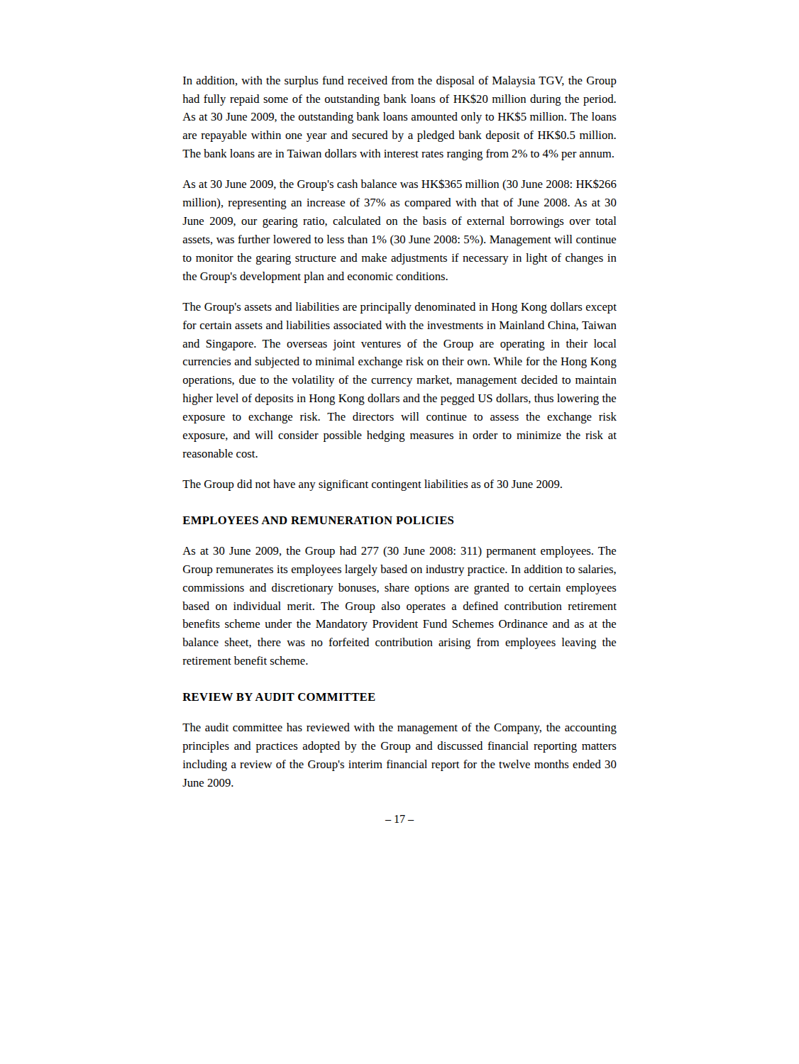In addition, with the surplus fund received from the disposal of Malaysia TGV, the Group had fully repaid some of the outstanding bank loans of HK$20 million during the period. As at 30 June 2009, the outstanding bank loans amounted only to HK$5 million. The loans are repayable within one year and secured by a pledged bank deposit of HK$0.5 million. The bank loans are in Taiwan dollars with interest rates ranging from 2% to 4% per annum.
As at 30 June 2009, the Group's cash balance was HK$365 million (30 June 2008: HK$266 million), representing an increase of 37% as compared with that of June 2008. As at 30 June 2009, our gearing ratio, calculated on the basis of external borrowings over total assets, was further lowered to less than 1% (30 June 2008: 5%). Management will continue to monitor the gearing structure and make adjustments if necessary in light of changes in the Group's development plan and economic conditions.
The Group's assets and liabilities are principally denominated in Hong Kong dollars except for certain assets and liabilities associated with the investments in Mainland China, Taiwan and Singapore. The overseas joint ventures of the Group are operating in their local currencies and subjected to minimal exchange risk on their own. While for the Hong Kong operations, due to the volatility of the currency market, management decided to maintain higher level of deposits in Hong Kong dollars and the pegged US dollars, thus lowering the exposure to exchange risk. The directors will continue to assess the exchange risk exposure, and will consider possible hedging measures in order to minimize the risk at reasonable cost.
The Group did not have any significant contingent liabilities as of 30 June 2009.
Employees and Remuneration Policies
As at 30 June 2009, the Group had 277 (30 June 2008: 311) permanent employees. The Group remunerates its employees largely based on industry practice. In addition to salaries, commissions and discretionary bonuses, share options are granted to certain employees based on individual merit. The Group also operates a defined contribution retirement benefits scheme under the Mandatory Provident Fund Schemes Ordinance and as at the balance sheet, there was no forfeited contribution arising from employees leaving the retirement benefit scheme.
Review by Audit Committee
The audit committee has reviewed with the management of the Company, the accounting principles and practices adopted by the Group and discussed financial reporting matters including a review of the Group's interim financial report for the twelve months ended 30 June 2009.
– 17 –